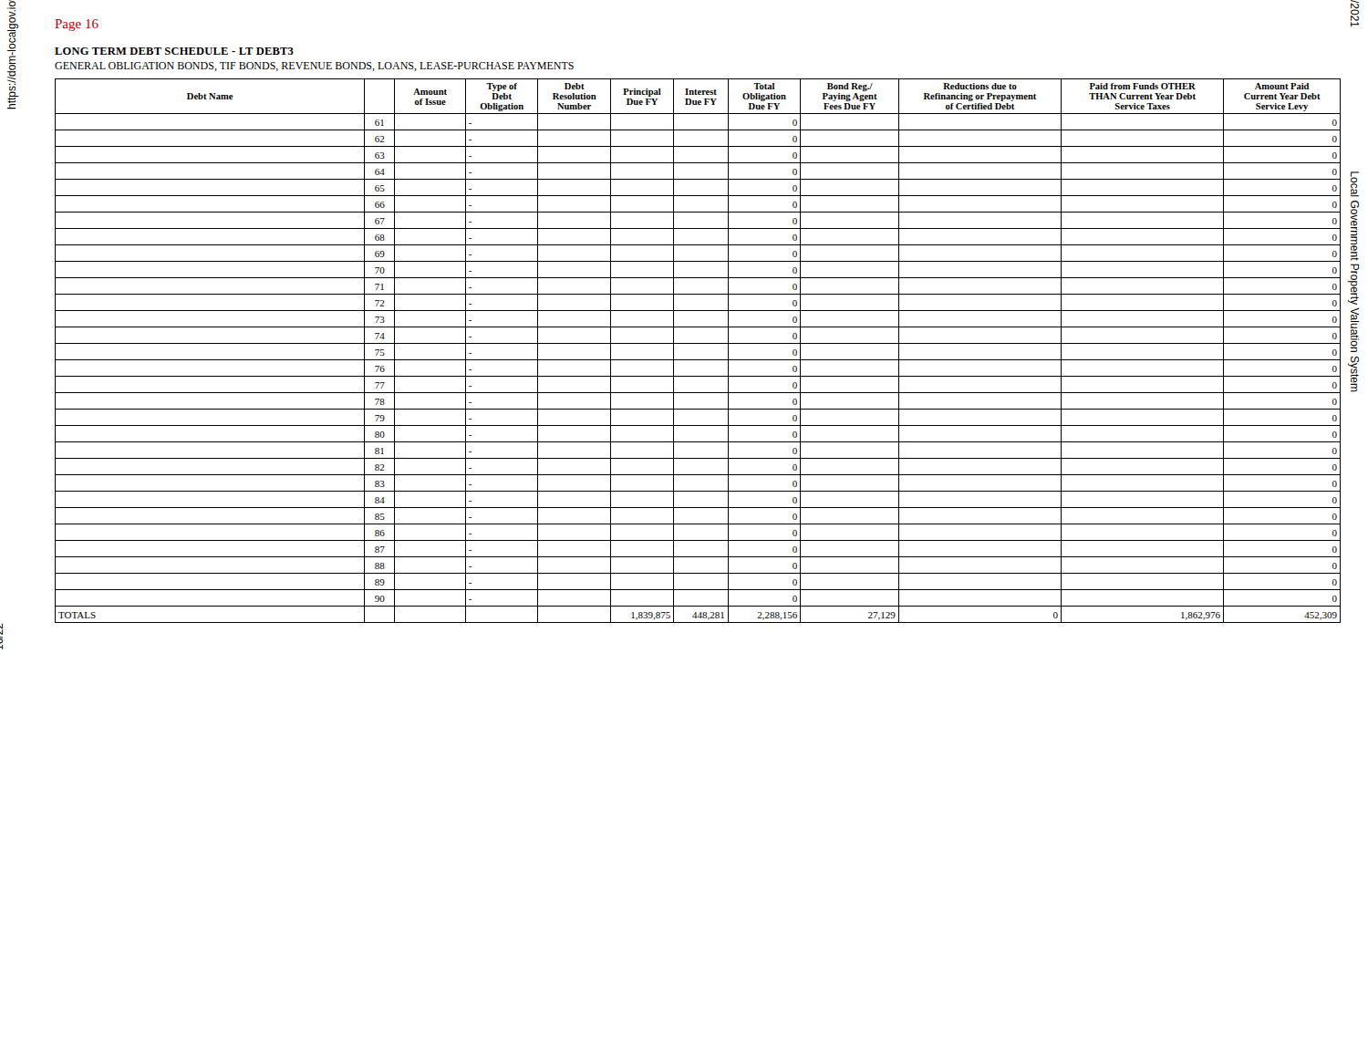Page 16
https://dom-localgov.iowa.gov/budget-renderer?id=6868
3/16/2021
Local Government Property Valuation System
16/22
LONG TERM DEBT SCHEDULE - LT DEBT3
GENERAL OBLIGATION BONDS, TIF BONDS, REVENUE BONDS, LOANS, LEASE-PURCHASE PAYMENTS
| Debt Name | | Amount of Issue | Type of Debt Obligation | Debt Resolution Number | Principal Due FY | Interest Due FY | Total Obligation Due FY | Bond Reg./ Paying Agent Fees Due FY | Reductions due to Refinancing or Prepayment of Certified Debt | Paid from Funds OTHER THAN Current Year Debt Service Taxes | Amount Paid Current Year Debt Service Levy |
| --- | --- | --- | --- | --- | --- | --- | --- | --- | --- | --- | --- |
| | 61 | | - | | | | 0 | | | | 0 |
| | 62 | | - | | | | 0 | | | | 0 |
| | 63 | | - | | | | 0 | | | | 0 |
| | 64 | | - | | | | 0 | | | | 0 |
| | 65 | | - | | | | 0 | | | | 0 |
| | 66 | | - | | | | 0 | | | | 0 |
| | 67 | | - | | | | 0 | | | | 0 |
| | 68 | | - | | | | 0 | | | | 0 |
| | 69 | | - | | | | 0 | | | | 0 |
| | 70 | | - | | | | 0 | | | | 0 |
| | 71 | | - | | | | 0 | | | | 0 |
| | 72 | | - | | | | 0 | | | | 0 |
| | 73 | | - | | | | 0 | | | | 0 |
| | 74 | | - | | | | 0 | | | | 0 |
| | 75 | | - | | | | 0 | | | | 0 |
| | 76 | | - | | | | 0 | | | | 0 |
| | 77 | | - | | | | 0 | | | | 0 |
| | 78 | | - | | | | 0 | | | | 0 |
| | 79 | | - | | | | 0 | | | | 0 |
| | 80 | | - | | | | 0 | | | | 0 |
| | 81 | | - | | | | 0 | | | | 0 |
| | 82 | | - | | | | 0 | | | | 0 |
| | 83 | | - | | | | 0 | | | | 0 |
| | 84 | | - | | | | 0 | | | | 0 |
| | 85 | | - | | | | 0 | | | | 0 |
| | 86 | | - | | | | 0 | | | | 0 |
| | 87 | | - | | | | 0 | | | | 0 |
| | 88 | | - | | | | 0 | | | | 0 |
| | 89 | | - | | | | 0 | | | | 0 |
| | 90 | | - | | | | 0 | | | | 0 |
| TOTALS | | | | | 1,839,875 | 448,281 | 2,288,156 | 27,129 | 0 | 1,862,976 | 452,309 |